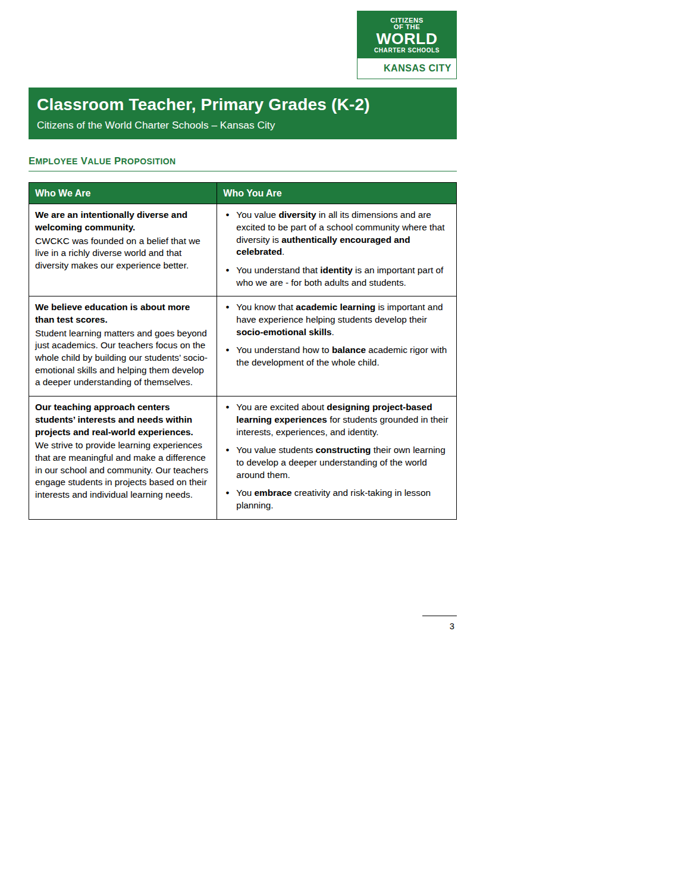CITIZENS
OF THE
WORLD
CHARTER SCHOOLS
KANSAS CITY
Classroom Teacher, Primary Grades (K-2)
Citizens of the World Charter Schools – Kansas City
EMPLOYEE VALUE PROPOSITION
| Who We Are | Who You Are |
| --- | --- |
| We are an intentionally diverse and welcoming community. CWCKC was founded on a belief that we live in a richly diverse world and that diversity makes our experience better. | You value diversity in all its dimensions and are excited to be part of a school community where that diversity is authentically encouraged and celebrated . You understand that identity is an important part of who we are - for both adults and students. |
| We believe education is about more than test scores. Student learning matters and goes beyond just academics. Our teachers focus on the whole child by building our students’ socio-emotional skills and helping them develop a deeper understanding of themselves. | You know that academic learning is important and have experience helping students develop their socio-emotional skills . You understand how to balance academic rigor with the development of the whole child. |
| Our teaching approach centers students’ interests and needs within projects and real-world experiences. We strive to provide learning experiences that are meaningful and make a difference in our school and community. Our teachers engage students in projects based on their interests and individual learning needs. | You are excited about designing project-based learning experiences for students grounded in their interests, experiences, and identity. You value students constructing their own learning to develop a deeper understanding of the world around them. You embrace creativity and risk-taking in lesson planning. |
3